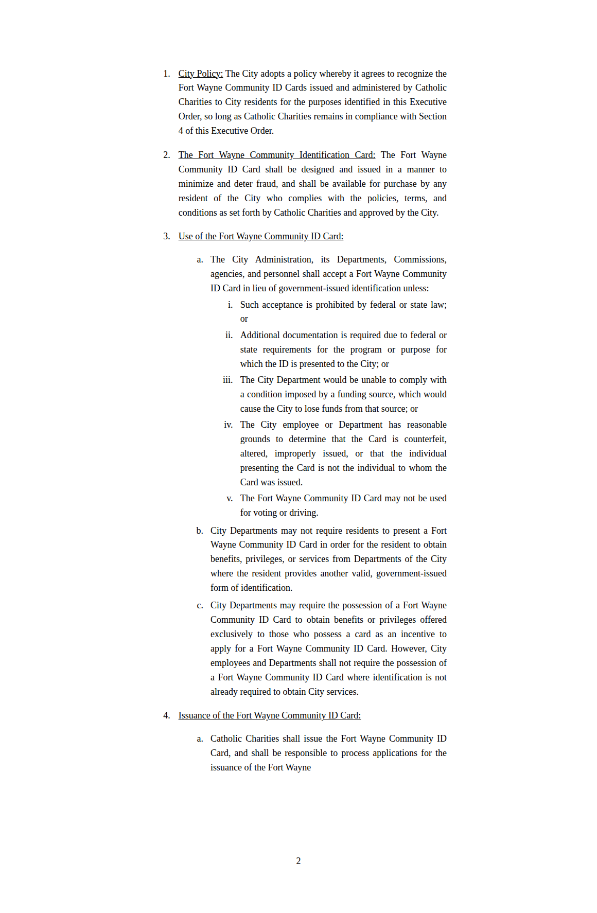City Policy: The City adopts a policy whereby it agrees to recognize the Fort Wayne Community ID Cards issued and administered by Catholic Charities to City residents for the purposes identified in this Executive Order, so long as Catholic Charities remains in compliance with Section 4 of this Executive Order.
The Fort Wayne Community Identification Card: The Fort Wayne Community ID Card shall be designed and issued in a manner to minimize and deter fraud, and shall be available for purchase by any resident of the City who complies with the policies, terms, and conditions as set forth by Catholic Charities and approved by the City.
Use of the Fort Wayne Community ID Card:
The City Administration, its Departments, Commissions, agencies, and personnel shall accept a Fort Wayne Community ID Card in lieu of government-issued identification unless:
Such acceptance is prohibited by federal or state law; or
Additional documentation is required due to federal or state requirements for the program or purpose for which the ID is presented to the City; or
The City Department would be unable to comply with a condition imposed by a funding source, which would cause the City to lose funds from that source; or
The City employee or Department has reasonable grounds to determine that the Card is counterfeit, altered, improperly issued, or that the individual presenting the Card is not the individual to whom the Card was issued.
The Fort Wayne Community ID Card may not be used for voting or driving.
City Departments may not require residents to present a Fort Wayne Community ID Card in order for the resident to obtain benefits, privileges, or services from Departments of the City where the resident provides another valid, government-issued form of identification.
City Departments may require the possession of a Fort Wayne Community ID Card to obtain benefits or privileges offered exclusively to those who possess a card as an incentive to apply for a Fort Wayne Community ID Card. However, City employees and Departments shall not require the possession of a Fort Wayne Community ID Card where identification is not already required to obtain City services.
Issuance of the Fort Wayne Community ID Card:
Catholic Charities shall issue the Fort Wayne Community ID Card, and shall be responsible to process applications for the issuance of the Fort Wayne
2